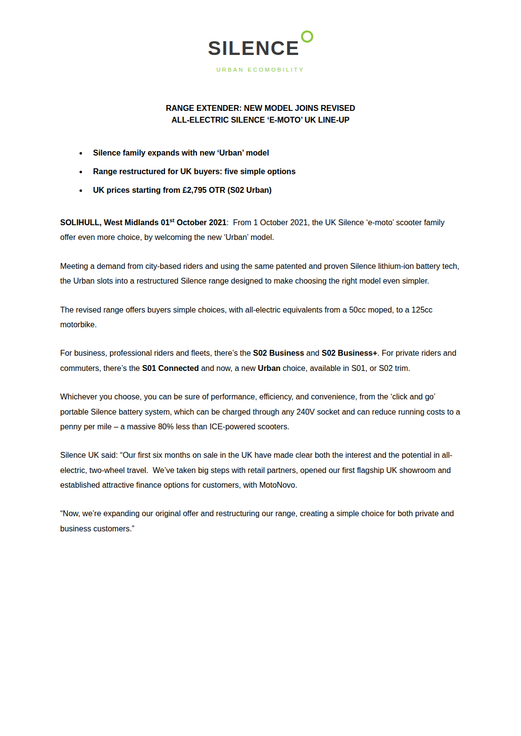SILENCE
URBAN ECOMOBILITY
RANGE EXTENDER: NEW MODEL JOINS REVISED
ALL-ELECTRIC SILENCE ‘E-MOTO’ UK LINE-UP
Silence family expands with new ‘Urban’ model
Range restructured for UK buyers: five simple options
UK prices starting from £2,795 OTR (S02 Urban)
SOLIHULL, West Midlands 01st October 2021: From 1 October 2021, the UK Silence ‘e-moto’ scooter family offer even more choice, by welcoming the new ‘Urban’ model.
Meeting a demand from city-based riders and using the same patented and proven Silence lithium-ion battery tech, the Urban slots into a restructured Silence range designed to make choosing the right model even simpler.
The revised range offers buyers simple choices, with all-electric equivalents from a 50cc moped, to a 125cc motorbike.
For business, professional riders and fleets, there’s the S02 Business and S02 Business+. For private riders and commuters, there’s the S01 Connected and now, a new Urban choice, available in S01, or S02 trim.
Whichever you choose, you can be sure of performance, efficiency, and convenience, from the ‘click and go’ portable Silence battery system, which can be charged through any 240V socket and can reduce running costs to a penny per mile – a massive 80% less than ICE-powered scooters.
Silence UK said: “Our first six months on sale in the UK have made clear both the interest and the potential in all-electric, two-wheel travel. We’ve taken big steps with retail partners, opened our first flagship UK showroom and established attractive finance options for customers, with MotoNovo.
“Now, we’re expanding our original offer and restructuring our range, creating a simple choice for both private and business customers.”